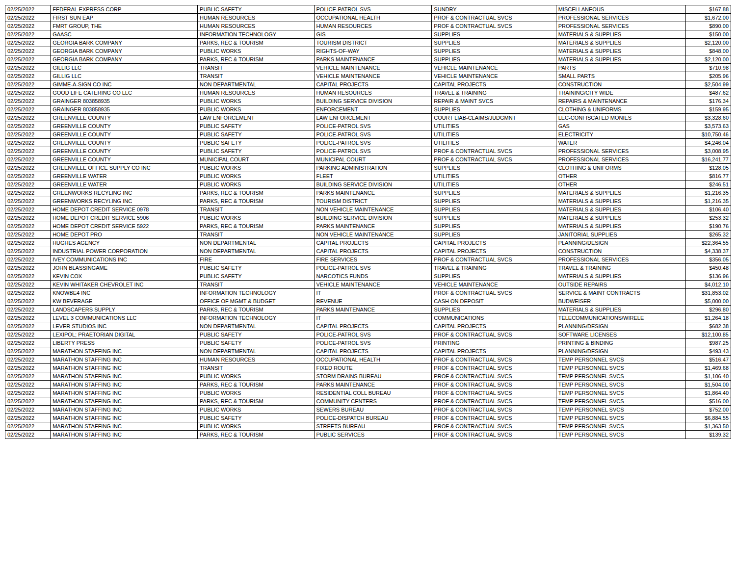| 02/25/2022 | FEDERAL EXPRESS CORP | PUBLIC SAFETY | POLICE-PATROL SVS | SUNDRY | MISCELLANEOUS | $167.88 |
| 02/25/2022 | FIRST SUN EAP | HUMAN RESOURCES | OCCUPATIONAL HEALTH | PROF & CONTRACTUAL SVCS | PROFESSIONAL SERVICES | $1,672.00 |
| 02/25/2022 | FMRT GROUP, THE | HUMAN RESOURCES | HUMAN RESOURCES | PROF & CONTRACTUAL SVCS | PROFESSIONAL SERVICES | $890.00 |
| 02/25/2022 | GAASC | INFORMATION TECHNOLOGY | GIS | SUPPLIES | MATERIALS & SUPPLIES | $150.00 |
| 02/25/2022 | GEORGIA BARK COMPANY | PARKS, REC & TOURISM | TOURISM DISTRICT | SUPPLIES | MATERIALS & SUPPLIES | $2,120.00 |
| 02/25/2022 | GEORGIA BARK COMPANY | PUBLIC WORKS | RIGHTS-OF-WAY | SUPPLIES | MATERIALS & SUPPLIES | $848.00 |
| 02/25/2022 | GEORGIA BARK COMPANY | PARKS, REC & TOURISM | PARKS MAINTENANCE | SUPPLIES | MATERIALS & SUPPLIES | $2,120.00 |
| 02/25/2022 | GILLIG LLC | TRANSIT | VEHICLE MAINTENANCE | VEHICLE MAINTENANCE | PARTS | $710.98 |
| 02/25/2022 | GILLIG LLC | TRANSIT | VEHICLE MAINTENANCE | VEHICLE MAINTENANCE | SMALL PARTS | $205.96 |
| 02/25/2022 | GIMME-A-SIGN CO INC | NON DEPARTMENTAL | CAPITAL PROJECTS | CAPITAL PROJECTS | CONSTRUCTION | $2,504.99 |
| 02/25/2022 | GOOD LIFE CATERING CO LLC | HUMAN RESOURCES | HUMAN RESOURCES | TRAVEL & TRAINING | TRAINING/CITY WIDE | $487.62 |
| 02/25/2022 | GRAINGER 803858935 | PUBLIC WORKS | BUILDING SERVICE DIVISION | REPAIR & MAINT SVCS | REPAIRS & MAINTENANCE | $176.34 |
| 02/25/2022 | GRAINGER 803858935 | PUBLIC WORKS | ENFORCEMENT | SUPPLIES | CLOTHING & UNIFORMS | $159.95 |
| 02/25/2022 | GREENVILLE COUNTY | LAW ENFORCEMENT | LAW ENFORCEMENT | COURT LIAB-CLAIMS/JUDGMNT | LEC-CONFISCATED MONIES | $3,328.60 |
| 02/25/2022 | GREENVILLE COUNTY | PUBLIC SAFETY | POLICE-PATROL SVS | UTILITIES | GAS | $3,573.63 |
| 02/25/2022 | GREENVILLE COUNTY | PUBLIC SAFETY | POLICE-PATROL SVS | UTILITIES | ELECTRICITY | $10,750.46 |
| 02/25/2022 | GREENVILLE COUNTY | PUBLIC SAFETY | POLICE-PATROL SVS | UTILITIES | WATER | $4,246.04 |
| 02/25/2022 | GREENVILLE COUNTY | PUBLIC SAFETY | POLICE-PATROL SVS | PROF & CONTRACTUAL SVCS | PROFESSIONAL SERVICES | $3,008.95 |
| 02/25/2022 | GREENVILLE COUNTY | MUNICIPAL COURT | MUNICIPAL COURT | PROF & CONTRACTUAL SVCS | PROFESSIONAL SERVICES | $16,241.77 |
| 02/25/2022 | GREENVILLE OFFICE SUPPLY CO INC | PUBLIC WORKS | PARKING ADMINISTRATION | SUPPLIES | CLOTHING & UNIFORMS | $128.05 |
| 02/25/2022 | GREENVILLE WATER | PUBLIC WORKS | FLEET | UTILITIES | OTHER | $816.77 |
| 02/25/2022 | GREENVILLE WATER | PUBLIC WORKS | BUILDING SERVICE DIVISION | UTILITIES | OTHER | $246.51 |
| 02/25/2022 | GREENWORKS RECYLING INC | PARKS, REC & TOURISM | PARKS MAINTENANCE | SUPPLIES | MATERIALS & SUPPLIES | $1,216.35 |
| 02/25/2022 | GREENWORKS RECYLING INC | PARKS, REC & TOURISM | TOURISM DISTRICT | SUPPLIES | MATERIALS & SUPPLIES | $1,216.35 |
| 02/25/2022 | HOME DEPOT CREDIT SERVICE 0978 | TRANSIT | NON VEHICLE MAINTENANCE | SUPPLIES | MATERIALS & SUPPLIES | $106.40 |
| 02/25/2022 | HOME DEPOT CREDIT SERVICE 5906 | PUBLIC WORKS | BUILDING SERVICE DIVISION | SUPPLIES | MATERIALS & SUPPLIES | $253.32 |
| 02/25/2022 | HOME DEPOT CREDIT SERVICE 5922 | PARKS, REC & TOURISM | PARKS MAINTENANCE | SUPPLIES | MATERIALS & SUPPLIES | $190.76 |
| 02/25/2022 | HOME DEPOT PRO | TRANSIT | NON VEHICLE MAINTENANCE | SUPPLIES | JANITORIAL SUPPLIES | $265.32 |
| 02/25/2022 | HUGHES AGENCY | NON DEPARTMENTAL | CAPITAL PROJECTS | CAPITAL PROJECTS | PLANNING/DESIGN | $22,364.55 |
| 02/25/2022 | INDUSTRIAL POWER CORPORATION | NON DEPARTMENTAL | CAPITAL PROJECTS | CAPITAL PROJECTS | CONSTRUCTION | $4,338.37 |
| 02/25/2022 | IVEY COMMUNICATIONS INC | FIRE | FIRE SERVICES | PROF & CONTRACTUAL SVCS | PROFESSIONAL SERVICES | $356.05 |
| 02/25/2022 | JOHN BLASSINGAME | PUBLIC SAFETY | POLICE-PATROL SVS | TRAVEL & TRAINING | TRAVEL & TRAINING | $450.48 |
| 02/25/2022 | KEVIN COX | PUBLIC SAFETY | NARCOTICS FUNDS | SUPPLIES | MATERIALS & SUPPLIES | $136.96 |
| 02/25/2022 | KEVIN WHITAKER CHEVROLET INC | TRANSIT | VEHICLE MAINTENANCE | VEHICLE MAINTENANCE | OUTSIDE REPAIRS | $4,012.10 |
| 02/25/2022 | KNOWBE4 INC | INFORMATION TECHNOLOGY | IT | PROF & CONTRACTUAL SVCS | SERVICE & MAINT CONTRACTS | $31,853.02 |
| 02/25/2022 | KW BEVERAGE | OFFICE OF MGMT & BUDGET | REVENUE | CASH ON DEPOSIT | BUDWEISER | $5,000.00 |
| 02/25/2022 | LANDSCAPERS SUPPLY | PARKS, REC & TOURISM | PARKS MAINTENANCE | SUPPLIES | MATERIALS & SUPPLIES | $296.80 |
| 02/25/2022 | LEVEL 3 COMMUNICATIONS LLC | INFORMATION TECHNOLOGY | IT | COMMUNICATIONS | TELECOMMUNICATIONS/WIRELE | $1,264.18 |
| 02/25/2022 | LEVER STUDIOS INC | NON DEPARTMENTAL | CAPITAL PROJECTS | CAPITAL PROJECTS | PLANNING/DESIGN | $682.38 |
| 02/25/2022 | LEXIPOL; PRAETORIAN DIGITAL | PUBLIC SAFETY | POLICE-PATROL SVS | PROF & CONTRACTUAL SVCS | SOFTWARE LICENSES | $12,100.85 |
| 02/25/2022 | LIBERTY PRESS | PUBLIC SAFETY | POLICE-PATROL SVS | PRINTING | PRINTING & BINDING | $987.25 |
| 02/25/2022 | MARATHON STAFFING INC | NON DEPARTMENTAL | CAPITAL PROJECTS | CAPITAL PROJECTS | PLANNING/DESIGN | $493.43 |
| 02/25/2022 | MARATHON STAFFING INC | HUMAN RESOURCES | OCCUPATIONAL HEALTH | PROF & CONTRACTUAL SVCS | TEMP PERSONNEL SVCS | $516.47 |
| 02/25/2022 | MARATHON STAFFING INC | TRANSIT | FIXED ROUTE | PROF & CONTRACTUAL SVCS | TEMP PERSONNEL SVCS | $1,469.68 |
| 02/25/2022 | MARATHON STAFFING INC | PUBLIC WORKS | STORM DRAINS BUREAU | PROF & CONTRACTUAL SVCS | TEMP PERSONNEL SVCS | $1,106.40 |
| 02/25/2022 | MARATHON STAFFING INC | PARKS, REC & TOURISM | PARKS MAINTENANCE | PROF & CONTRACTUAL SVCS | TEMP PERSONNEL SVCS | $1,504.00 |
| 02/25/2022 | MARATHON STAFFING INC | PUBLIC WORKS | RESIDENTIAL COLL BUREAU | PROF & CONTRACTUAL SVCS | TEMP PERSONNEL SVCS | $1,864.40 |
| 02/25/2022 | MARATHON STAFFING INC | PARKS, REC & TOURISM | COMMUNITY CENTERS | PROF & CONTRACTUAL SVCS | TEMP PERSONNEL SVCS | $516.00 |
| 02/25/2022 | MARATHON STAFFING INC | PUBLIC WORKS | SEWERS BUREAU | PROF & CONTRACTUAL SVCS | TEMP PERSONNEL SVCS | $752.00 |
| 02/25/2022 | MARATHON STAFFING INC | PUBLIC SAFETY | POLICE-DISPATCH BUREAU | PROF & CONTRACTUAL SVCS | TEMP PERSONNEL SVCS | $6,884.55 |
| 02/25/2022 | MARATHON STAFFING INC | PUBLIC WORKS | STREETS BUREAU | PROF & CONTRACTUAL SVCS | TEMP PERSONNEL SVCS | $1,363.50 |
| 02/25/2022 | MARATHON STAFFING INC | PARKS, REC & TOURISM | PUBLIC SERVICES | PROF & CONTRACTUAL SVCS | TEMP PERSONNEL SVCS | $139.32 |